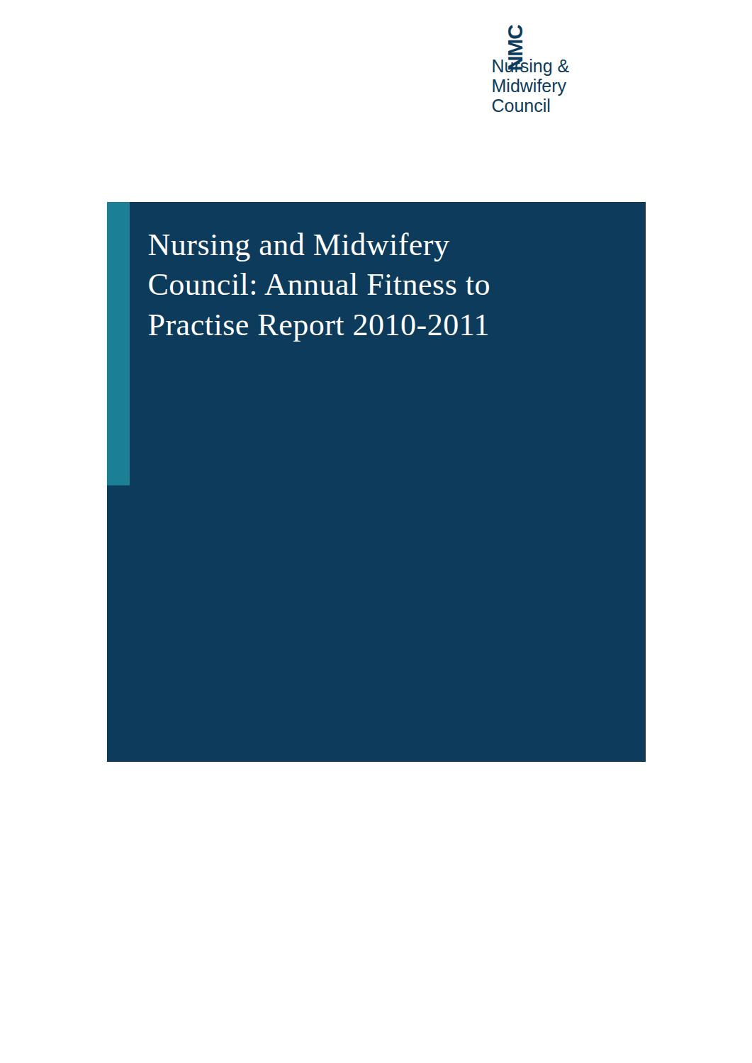NMC Nursing &
Midwifery
Council
Nursing and Midwifery Council: Annual Fitness to Practise Report 2010-2011